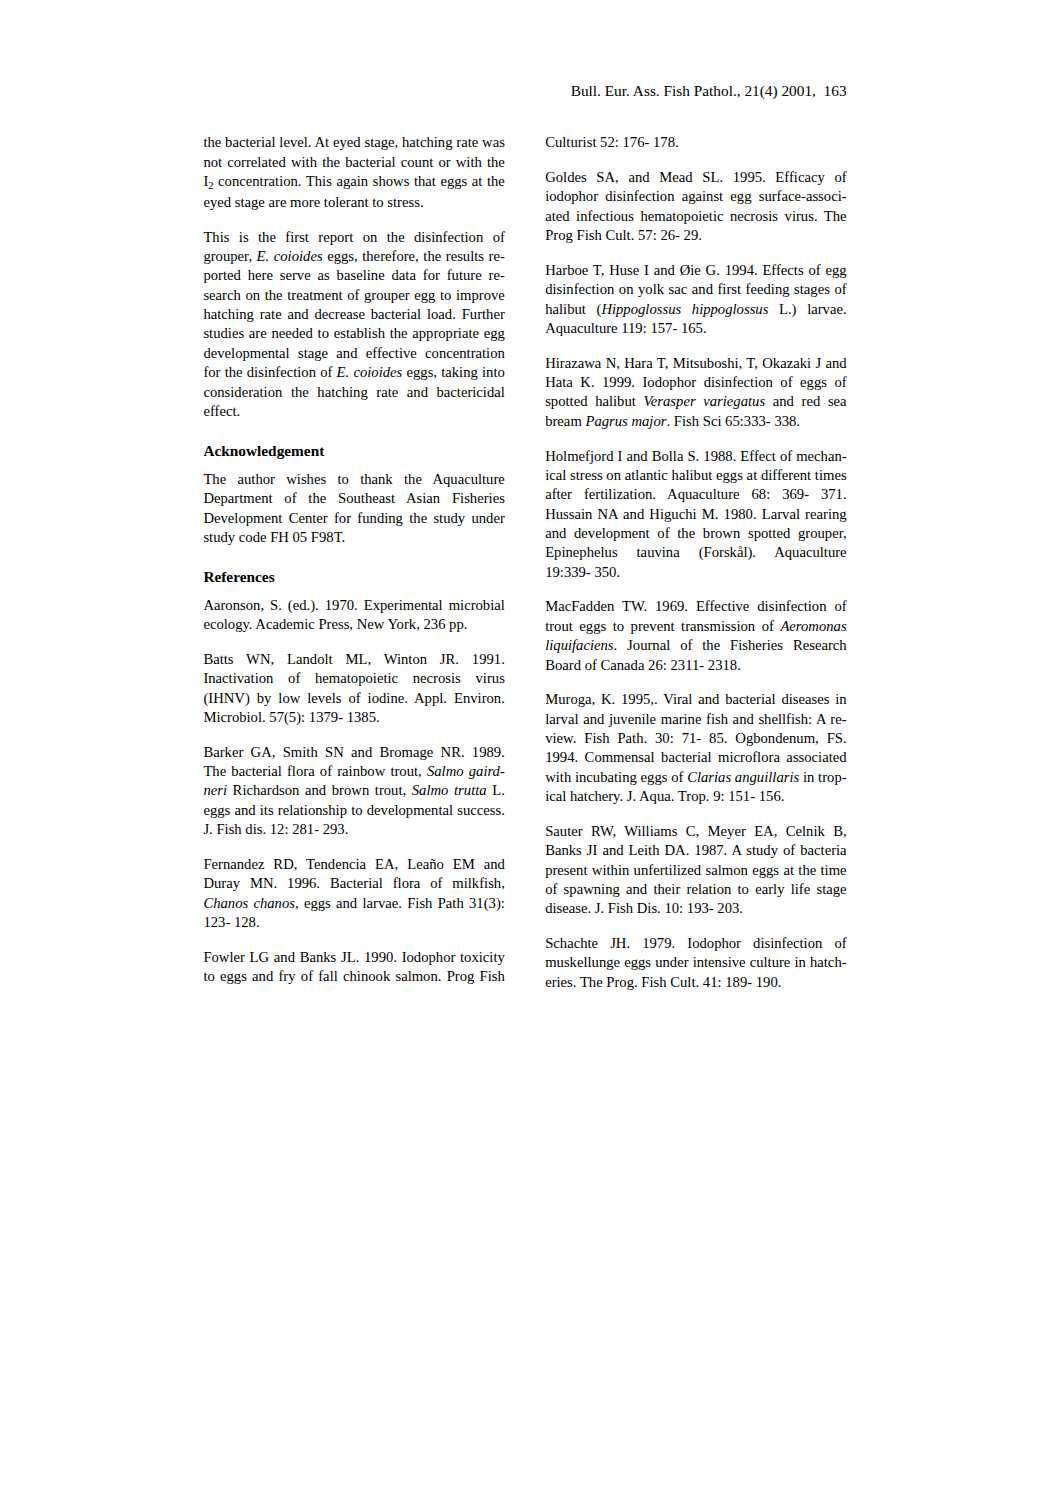Bull. Eur. Ass. Fish Pathol., 21(4) 2001, 163
the bacterial level. At eyed stage, hatching rate was not correlated with the bacterial count or with the I2 concentration. This again shows that eggs at the eyed stage are more tolerant to stress.
This is the first report on the disinfection of grouper, E. coioides eggs, therefore, the results reported here serve as baseline data for future research on the treatment of grouper egg to improve hatching rate and decrease bacterial load. Further studies are needed to establish the appropriate egg developmental stage and effective concentration for the disinfection of E. coioides eggs, taking into consideration the hatching rate and bactericidal effect.
Acknowledgement
The author wishes to thank the Aquaculture Department of the Southeast Asian Fisheries Development Center for funding the study under study code FH 05 F98T.
References
Aaronson, S. (ed.). 1970. Experimental microbial ecology. Academic Press, New York, 236 pp.
Batts WN, Landolt ML, Winton JR. 1991. Inactivation of hematopoietic necrosis virus (IHNV) by low levels of iodine. Appl. Environ. Microbiol. 57(5): 1379- 1385.
Barker GA, Smith SN and Bromage NR. 1989. The bacterial flora of rainbow trout, Salmo gairdneri Richardson and brown trout, Salmo trutta L. eggs and its relationship to developmental success. J. Fish dis. 12: 281- 293.
Fernandez RD, Tendencia EA, Leaño EM and Duray MN. 1996. Bacterial flora of milkfish, Chanos chanos, eggs and larvae. Fish Path 31(3): 123- 128.
Fowler LG and Banks JL. 1990. Iodophor toxicity to eggs and fry of fall chinook salmon. Prog Fish Culturist 52: 176- 178.
Goldes SA, and Mead SL. 1995. Efficacy of iodophor disinfection against egg surface-associated infectious hematopoietic necrosis virus. The Prog Fish Cult. 57: 26- 29.
Harboe T, Huse I and Øie G. 1994. Effects of egg disinfection on yolk sac and first feeding stages of halibut (Hippoglossus hippoglossus L.) larvae. Aquaculture 119: 157- 165.
Hirazawa N, Hara T, Mitsuboshi, T, Okazaki J and Hata K. 1999. Iodophor disinfection of eggs of spotted halibut Verasper variegatus and red sea bream Pagrus major. Fish Sci 65:333- 338.
Holmefjord I and Bolla S. 1988. Effect of mechanical stress on atlantic halibut eggs at different times after fertilization. Aquaculture 68: 369- 371. Hussain NA and Higuchi M. 1980. Larval rearing and development of the brown spotted grouper, Epinephelus tauvina (Forskål). Aquaculture 19:339- 350.
MacFadden TW. 1969. Effective disinfection of trout eggs to prevent transmission of Aeromonas liquifaciens. Journal of the Fisheries Research Board of Canada 26: 2311- 2318.
Muroga, K. 1995,. Viral and bacterial diseases in larval and juvenile marine fish and shellfish: A review. Fish Path. 30: 71- 85. Ogbondenum, FS. 1994. Commensal bacterial microflora associated with incubating eggs of Clarias anguillaris in tropical hatchery. J. Aqua. Trop. 9: 151- 156.
Sauter RW, Williams C, Meyer EA, Celnik B, Banks JI and Leith DA. 1987. A study of bacteria present within unfertilized salmon eggs at the time of spawning and their relation to early life stage disease. J. Fish Dis. 10: 193- 203.
Schachte JH. 1979. Iodophor disinfection of muskellunge eggs under intensive culture in hatcheries. The Prog. Fish Cult. 41: 189- 190.